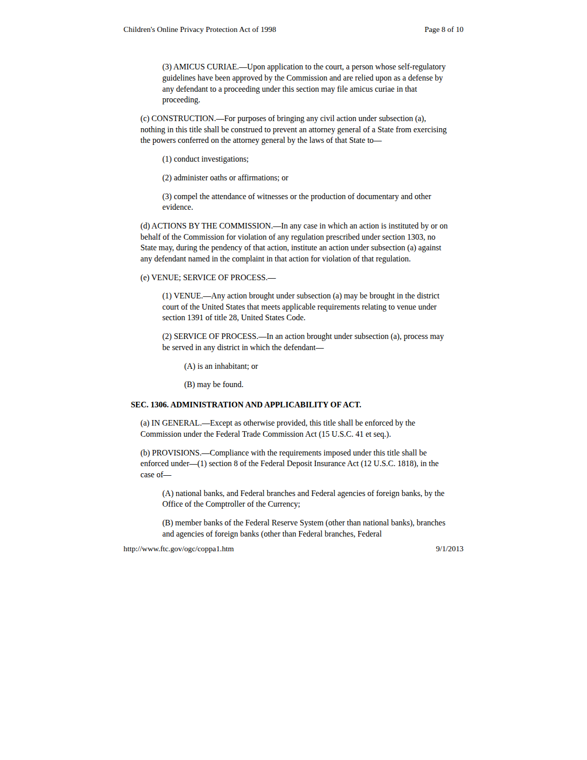Children's Online Privacy Protection Act of 1998
Page 8 of 10
(3) AMICUS CURIAE.—Upon application to the court, a person whose self-regulatory guidelines have been approved by the Commission and are relied upon as a defense by any defendant to a proceeding under this section may file amicus curiae in that proceeding.
(c) CONSTRUCTION.—For purposes of bringing any civil action under subsection (a), nothing in this title shall be construed to prevent an attorney general of a State from exercising the powers conferred on the attorney general by the laws of that State to—
(1) conduct investigations;
(2) administer oaths or affirmations; or
(3) compel the attendance of witnesses or the production of documentary and other evidence.
(d) ACTIONS BY THE COMMISSION.—In any case in which an action is instituted by or on behalf of the Commission for violation of any regulation prescribed under section 1303, no State may, during the pendency of that action, institute an action under subsection (a) against any defendant named in the complaint in that action for violation of that regulation.
(e) VENUE; SERVICE OF PROCESS.—
(1) VENUE.—Any action brought under subsection (a) may be brought in the district court of the United States that meets applicable requirements relating to venue under section 1391 of title 28, United States Code.
(2) SERVICE OF PROCESS.—In an action brought under subsection (a), process may be served in any district in which the defendant—
(A) is an inhabitant; or
(B) may be found.
SEC. 1306. ADMINISTRATION AND APPLICABILITY OF ACT.
(a) IN GENERAL.—Except as otherwise provided, this title shall be enforced by the Commission under the Federal Trade Commission Act (15 U.S.C. 41 et seq.).
(b) PROVISIONS.—Compliance with the requirements imposed under this title shall be enforced under—(1) section 8 of the Federal Deposit Insurance Act (12 U.S.C. 1818), in the case of—
(A) national banks, and Federal branches and Federal agencies of foreign banks, by the Office of the Comptroller of the Currency;
(B) member banks of the Federal Reserve System (other than national banks), branches and agencies of foreign banks (other than Federal branches, Federal
http://www.ftc.gov/ogc/coppa1.htm
9/1/2013